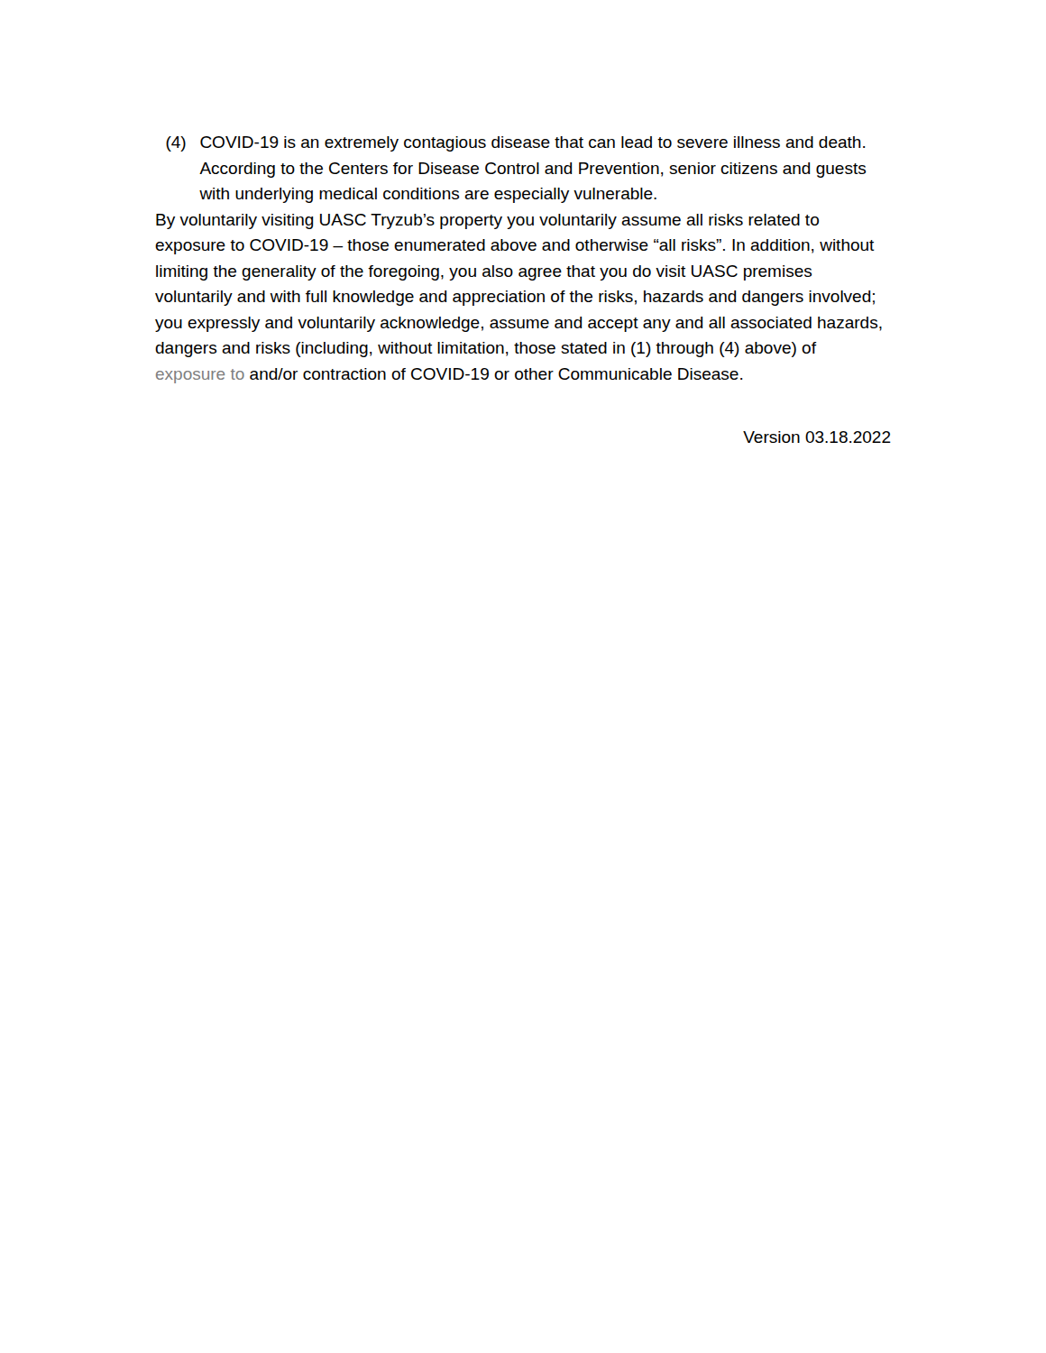(4) COVID-19 is an extremely contagious disease that can lead to severe illness and death. According to the Centers for Disease Control and Prevention, senior citizens and guests with underlying medical conditions are especially vulnerable.
By voluntarily visiting UASC Tryzub’s property you voluntarily assume all risks related to exposure to COVID-19 – those enumerated above and otherwise “all risks”. In addition, without limiting the generality of the foregoing, you also agree that you do visit UASC premises voluntarily and with full knowledge and appreciation of the risks, hazards and dangers involved; you expressly and voluntarily acknowledge, assume and accept any and all associated hazards, dangers and risks (including, without limitation, those stated in (1) through (4) above) of exposure to and/or contraction of COVID-19 or other Communicable Disease.
Version 03.18.2022